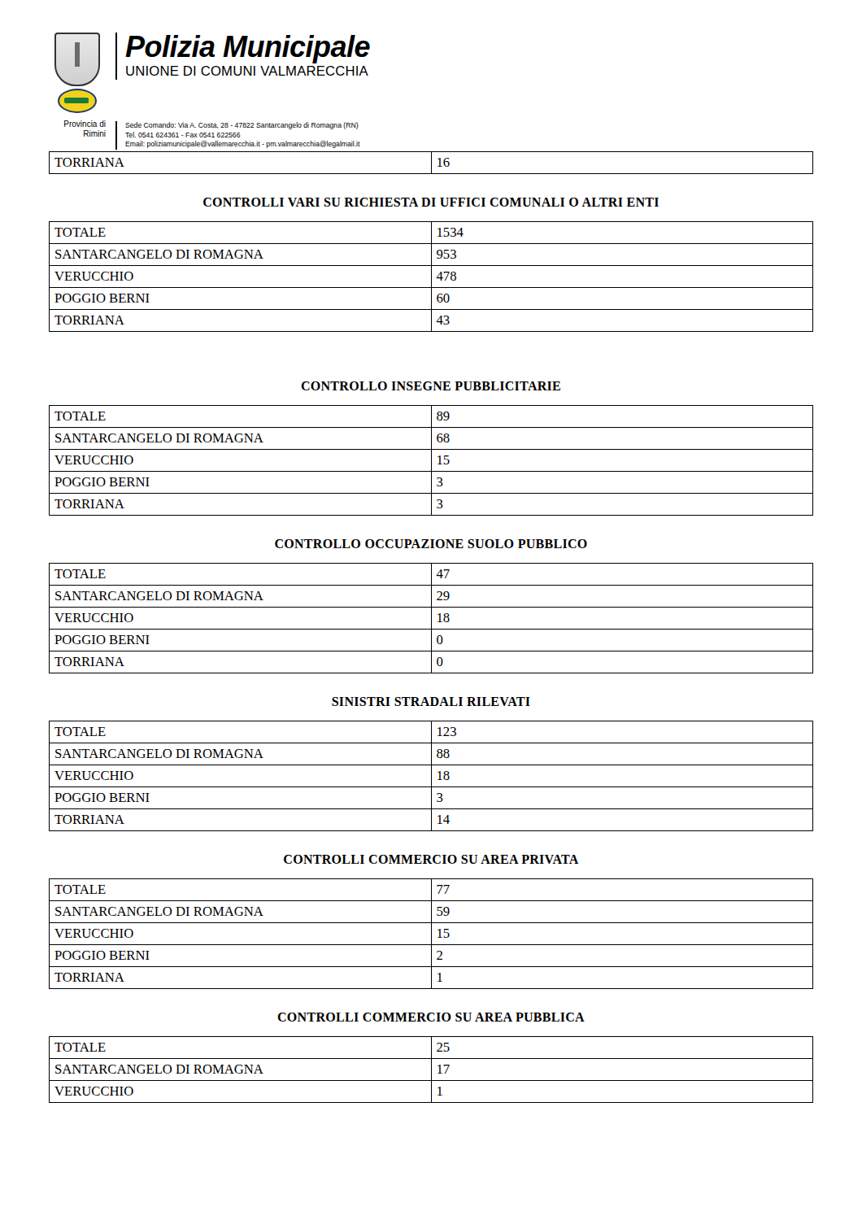Polizia Municipale
UNIONE DI COMUNI VALMARECCHIA
Provincia di
Rimini
Sede Comando: Via A. Costa, 28 - 47822 Santarcangelo di Romagna (RN)
Tel. 0541 624361 - Fax 0541 622566
Email: poliziamunicipale@vallemarecchia.it - pm.valmarecchia@legalmail.it
| TORRIANA | 16 |
CONTROLLI VARI SU RICHIESTA DI UFFICI COMUNALI O ALTRI ENTI
| TOTALE | 1534 |
| SANTARCANGELO DI ROMAGNA | 953 |
| VERUCCHIO | 478 |
| POGGIO BERNI | 60 |
| TORRIANA | 43 |
CONTROLLO INSEGNE PUBBLICITARIE
| TOTALE | 89 |
| SANTARCANGELO DI ROMAGNA | 68 |
| VERUCCHIO | 15 |
| POGGIO BERNI | 3 |
| TORRIANA | 3 |
CONTROLLO OCCUPAZIONE SUOLO PUBBLICO
| TOTALE | 47 |
| SANTARCANGELO DI ROMAGNA | 29 |
| VERUCCHIO | 18 |
| POGGIO BERNI | 0 |
| TORRIANA | 0 |
SINISTRI STRADALI RILEVATI
| TOTALE | 123 |
| SANTARCANGELO DI ROMAGNA | 88 |
| VERUCCHIO | 18 |
| POGGIO BERNI | 3 |
| TORRIANA | 14 |
CONTROLLI COMMERCIO SU AREA PRIVATA
| TOTALE | 77 |
| SANTARCANGELO DI ROMAGNA | 59 |
| VERUCCHIO | 15 |
| POGGIO BERNI | 2 |
| TORRIANA | 1 |
CONTROLLI COMMERCIO SU AREA PUBBLICA
| TOTALE | 25 |
| SANTARCANGELO DI ROMAGNA | 17 |
| VERUCCHIO | 1 |